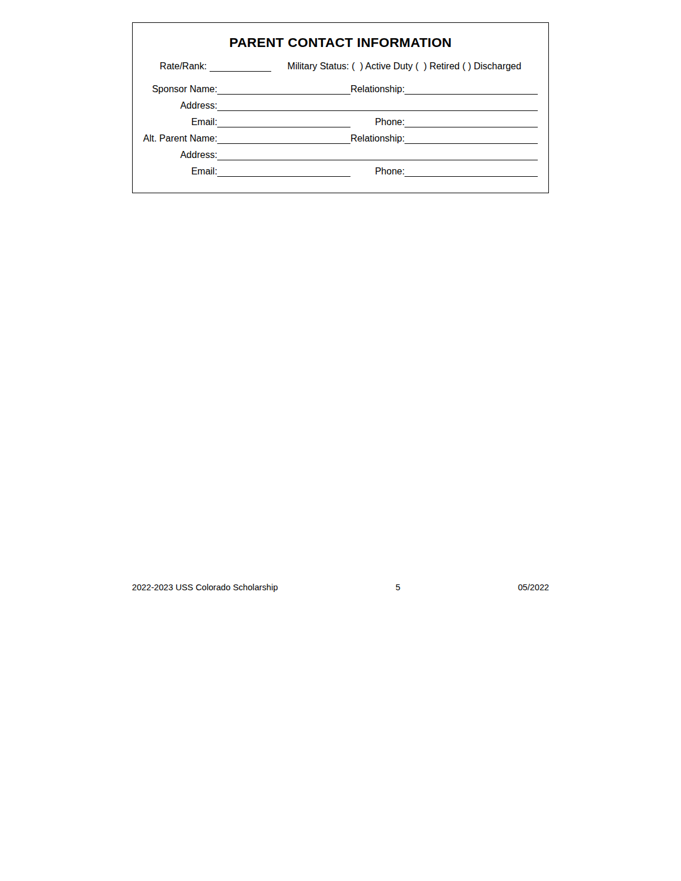PARENT CONTACT INFORMATION
Rate/Rank: Military Status: ( ) Active Duty ( ) Retired ( ) Discharged
| Sponsor Name: | | Relationship: | |
| Address: | |
| Email: | | Phone: | |
| Alt. Parent Name: | | Relationship: | |
| Address: | |
| Email: | | Phone: | |
2022-2023 USS Colorado Scholarship
5
05/2022